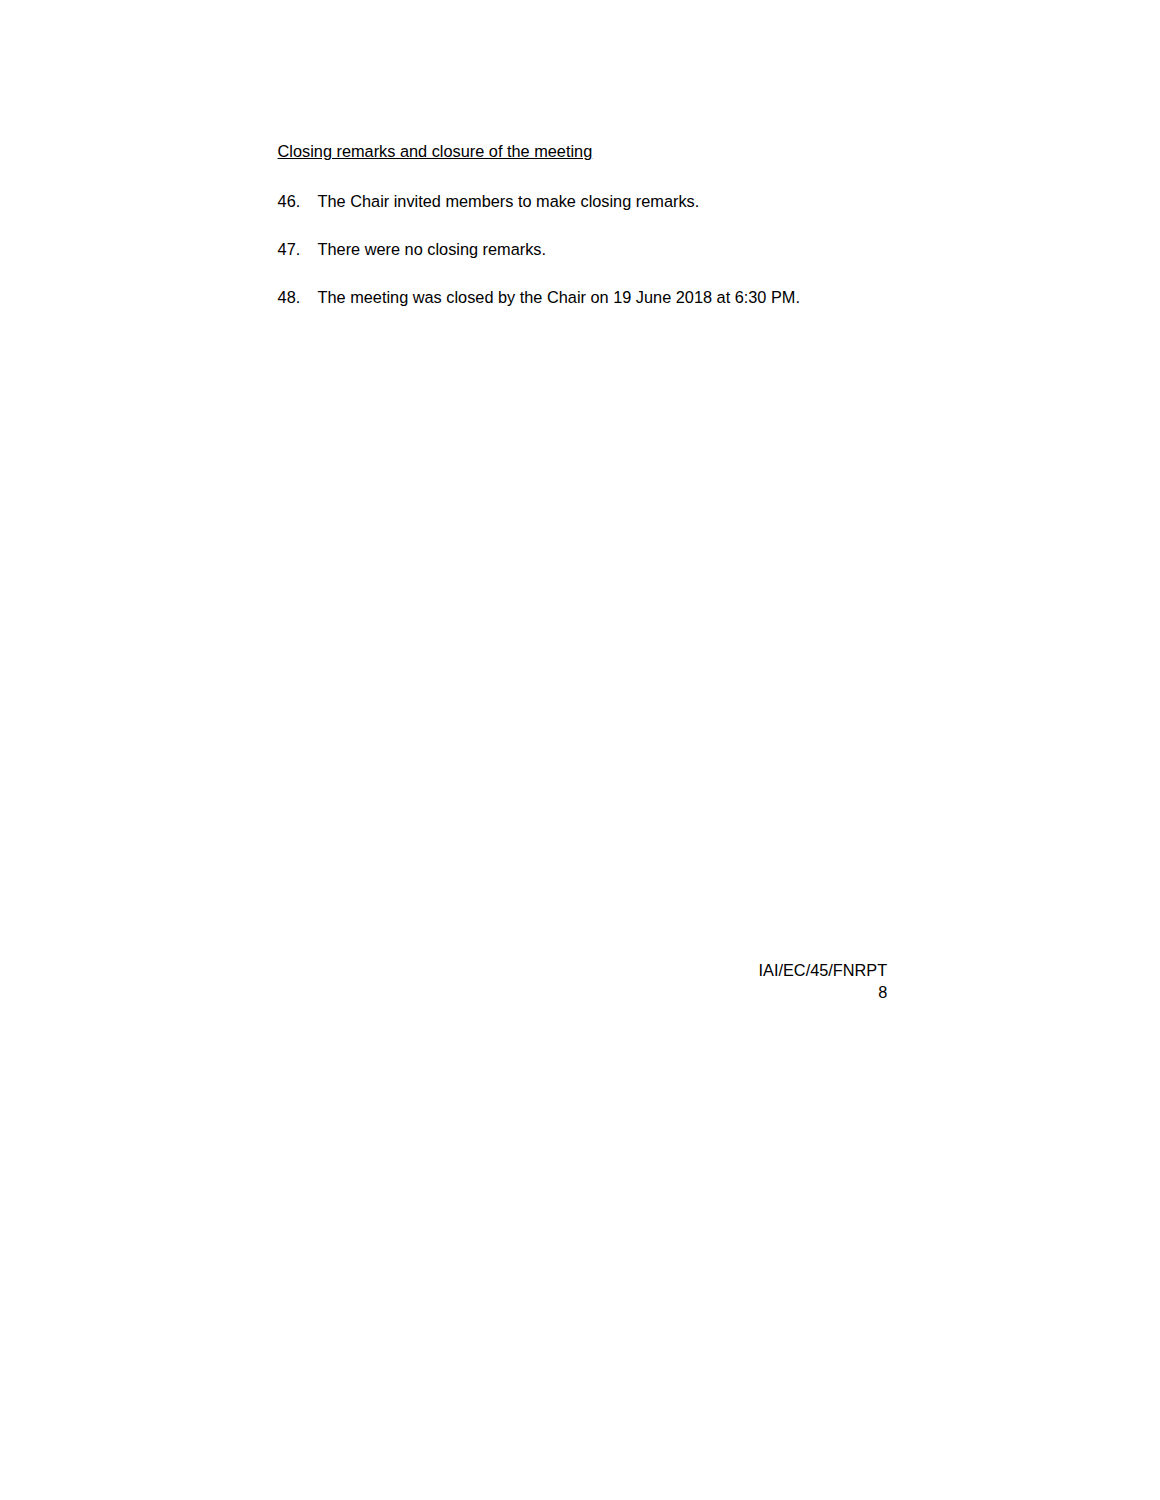Closing remarks and closure of the meeting
46. The Chair invited members to make closing remarks.
47. There were no closing remarks.
48. The meeting was closed by the Chair on 19 June 2018 at 6:30 PM.
IAI/EC/45/FNRPT
8